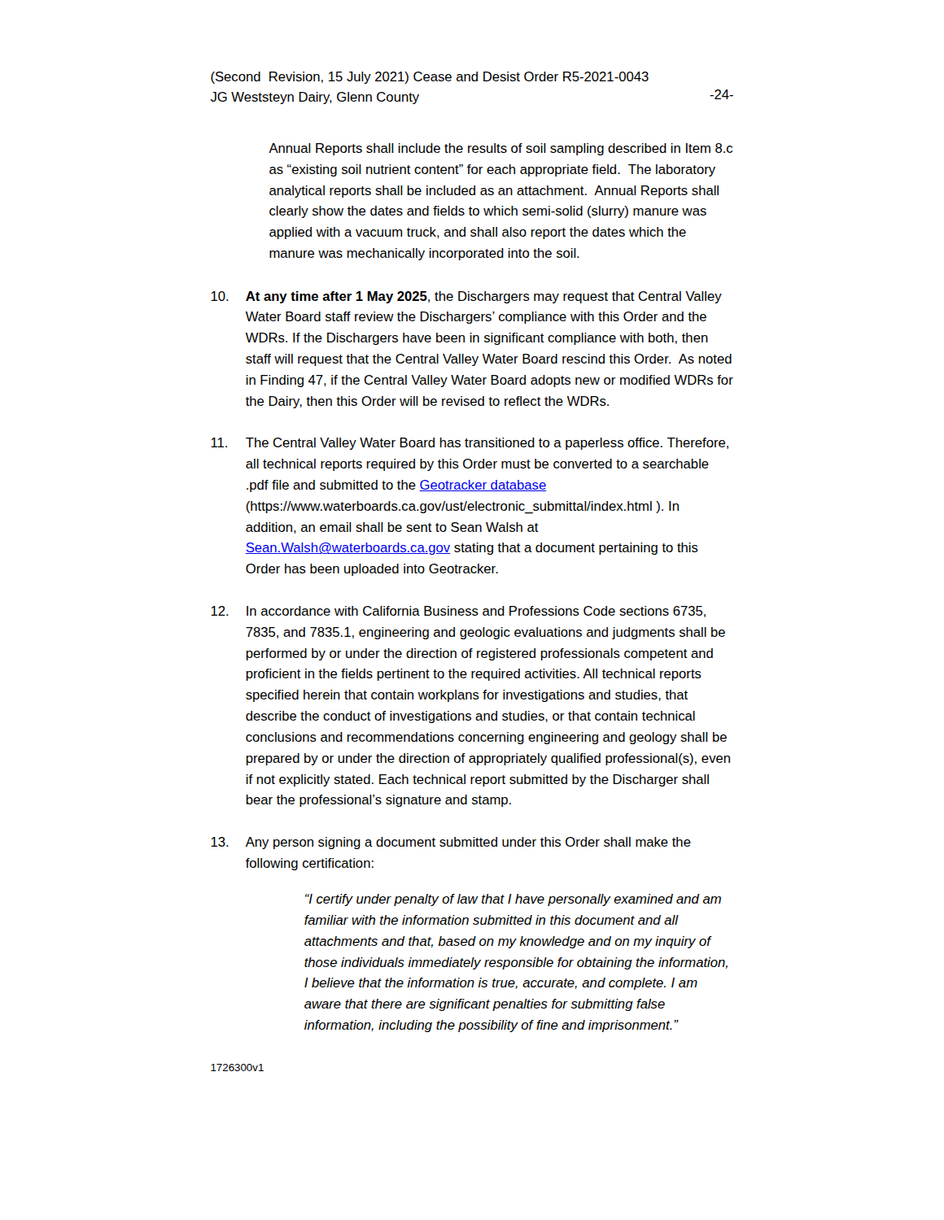(Second Revision, 15 July 2021) Cease and Desist Order R5-2021-0043 JG Weststeyn Dairy, Glenn County
-24-
Annual Reports shall include the results of soil sampling described in Item 8.c as “existing soil nutrient content” for each appropriate field. The laboratory analytical reports shall be included as an attachment. Annual Reports shall clearly show the dates and fields to which semi-solid (slurry) manure was applied with a vacuum truck, and shall also report the dates which the manure was mechanically incorporated into the soil.
10. At any time after 1 May 2025, the Dischargers may request that Central Valley Water Board staff review the Dischargers’ compliance with this Order and the WDRs. If the Dischargers have been in significant compliance with both, then staff will request that the Central Valley Water Board rescind this Order. As noted in Finding 47, if the Central Valley Water Board adopts new or modified WDRs for the Dairy, then this Order will be revised to reflect the WDRs.
11. The Central Valley Water Board has transitioned to a paperless office. Therefore, all technical reports required by this Order must be converted to a searchable .pdf file and submitted to the Geotracker database (https://www.waterboards.ca.gov/ust/electronic_submittal/index.html ). In addition, an email shall be sent to Sean Walsh at Sean.Walsh@waterboards.ca.gov stating that a document pertaining to this Order has been uploaded into Geotracker.
12. In accordance with California Business and Professions Code sections 6735, 7835, and 7835.1, engineering and geologic evaluations and judgments shall be performed by or under the direction of registered professionals competent and proficient in the fields pertinent to the required activities. All technical reports specified herein that contain workplans for investigations and studies, that describe the conduct of investigations and studies, or that contain technical conclusions and recommendations concerning engineering and geology shall be prepared by or under the direction of appropriately qualified professional(s), even if not explicitly stated. Each technical report submitted by the Discharger shall bear the professional’s signature and stamp.
13. Any person signing a document submitted under this Order shall make the following certification:
“I certify under penalty of law that I have personally examined and am familiar with the information submitted in this document and all attachments and that, based on my knowledge and on my inquiry of those individuals immediately responsible for obtaining the information, I believe that the information is true, accurate, and complete. I am aware that there are significant penalties for submitting false information, including the possibility of fine and imprisonment.”
1726300v1